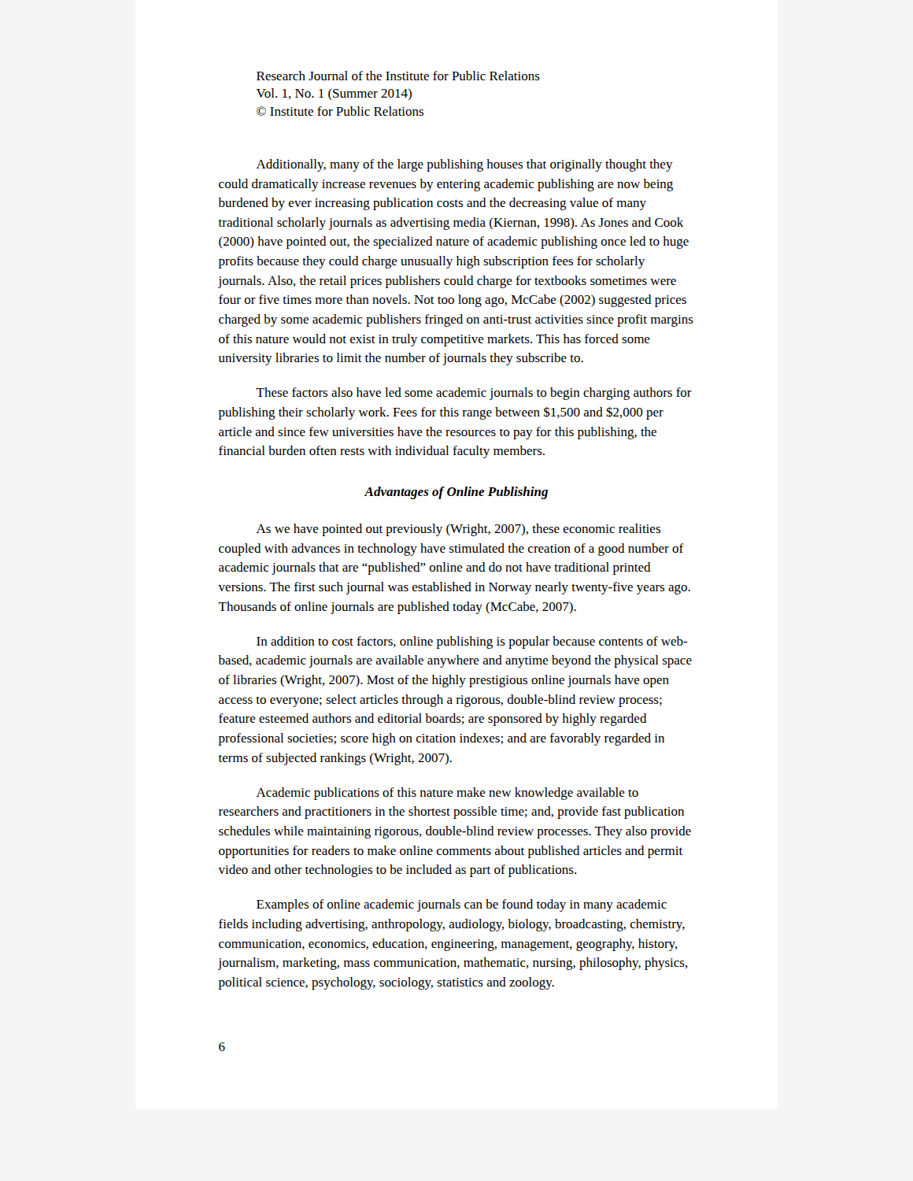Research Journal of the Institute for Public Relations
Vol. 1, No. 1 (Summer 2014)
© Institute for Public Relations
Additionally, many of the large publishing houses that originally thought they could dramatically increase revenues by entering academic publishing are now being burdened by ever increasing publication costs and the decreasing value of many traditional scholarly journals as advertising media (Kiernan, 1998). As Jones and Cook (2000) have pointed out, the specialized nature of academic publishing once led to huge profits because they could charge unusually high subscription fees for scholarly journals. Also, the retail prices publishers could charge for textbooks sometimes were four or five times more than novels. Not too long ago, McCabe (2002) suggested prices charged by some academic publishers fringed on anti-trust activities since profit margins of this nature would not exist in truly competitive markets. This has forced some university libraries to limit the number of journals they subscribe to.
These factors also have led some academic journals to begin charging authors for publishing their scholarly work. Fees for this range between $1,500 and $2,000 per article and since few universities have the resources to pay for this publishing, the financial burden often rests with individual faculty members.
Advantages of Online Publishing
As we have pointed out previously (Wright, 2007), these economic realities coupled with advances in technology have stimulated the creation of a good number of academic journals that are “published” online and do not have traditional printed versions. The first such journal was established in Norway nearly twenty-five years ago. Thousands of online journals are published today (McCabe, 2007).
In addition to cost factors, online publishing is popular because contents of web-based, academic journals are available anywhere and anytime beyond the physical space of libraries (Wright, 2007). Most of the highly prestigious online journals have open access to everyone; select articles through a rigorous, double-blind review process; feature esteemed authors and editorial boards; are sponsored by highly regarded professional societies; score high on citation indexes; and are favorably regarded in terms of subjected rankings (Wright, 2007).
Academic publications of this nature make new knowledge available to researchers and practitioners in the shortest possible time; and, provide fast publication schedules while maintaining rigorous, double-blind review processes. They also provide opportunities for readers to make online comments about published articles and permit video and other technologies to be included as part of publications.
Examples of online academic journals can be found today in many academic fields including advertising, anthropology, audiology, biology, broadcasting, chemistry, communication, economics, education, engineering, management, geography, history, journalism, marketing, mass communication, mathematic, nursing, philosophy, physics, political science, psychology, sociology, statistics and zoology.
6